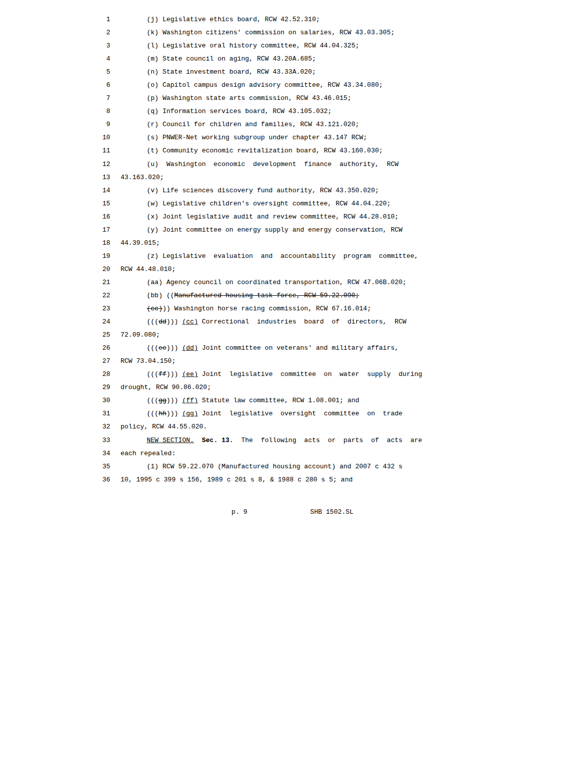| 1 | (j) Legislative ethics board, RCW 42.52.310; |
| 2 | (k) Washington citizens' commission on salaries, RCW 43.03.305; |
| 3 | (l) Legislative oral history committee, RCW 44.04.325; |
| 4 | (m) State council on aging, RCW 43.20A.685; |
| 5 | (n) State investment board, RCW 43.33A.020; |
| 6 | (o) Capitol campus design advisory committee, RCW 43.34.080; |
| 7 | (p) Washington state arts commission, RCW 43.46.015; |
| 8 | (q) Information services board, RCW 43.105.032; |
| 9 | (r) Council for children and families, RCW 43.121.020; |
| 10 | (s) PNWER-Net working subgroup under chapter 43.147 RCW; |
| 11 | (t) Community economic revitalization board, RCW 43.160.030; |
| 12 | (u) Washington economic development finance authority, RCW |
| 13 | 43.163.020; |
| 14 | (v) Life sciences discovery fund authority, RCW 43.350.020; |
| 15 | (w) Legislative children's oversight committee, RCW 44.04.220; |
| 16 | (x) Joint legislative audit and review committee, RCW 44.28.010; |
| 17 | (y) Joint committee on energy supply and energy conservation, RCW |
| 18 | 44.39.015; |
| 19 | (z) Legislative evaluation and accountability program committee, |
| 20 | RCW 44.48.010; |
| 21 | (aa) Agency council on coordinated transportation, RCW 47.06B.020; |
| 22 | (bb) (( Manufactured housing task force, RCW 59.22.090; |
| 23 | (cc) )) Washington horse racing commission, RCW 67.16.014; |
| 24 | ((( dd ))) (cc) Correctional industries board of directors, RCW |
| 25 | 72.09.080; |
| 26 | ((( ee ))) (dd) Joint committee on veterans' and military affairs, |
| 27 | RCW 73.04.150; |
| 28 | ((( ff ))) (ee) Joint legislative committee on water supply during |
| 29 | drought, RCW 90.86.020; |
| 30 | ((( gg ))) (ff) Statute law committee, RCW 1.08.001; and |
| 31 | ((( hh ))) (gg) Joint legislative oversight committee on trade |
| 32 | policy, RCW 44.55.020. |
| 33 | NEW SECTION. Sec. 13. The following acts or parts of acts are |
| 34 | each repealed: |
| 35 | (1) RCW 59.22.070 (Manufactured housing account) and 2007 c 432 s |
| 36 | 10, 1995 c 399 s 156, 1989 c 201 s 8, & 1988 c 280 s 5; and |
p. 9 SHB 1502.SL